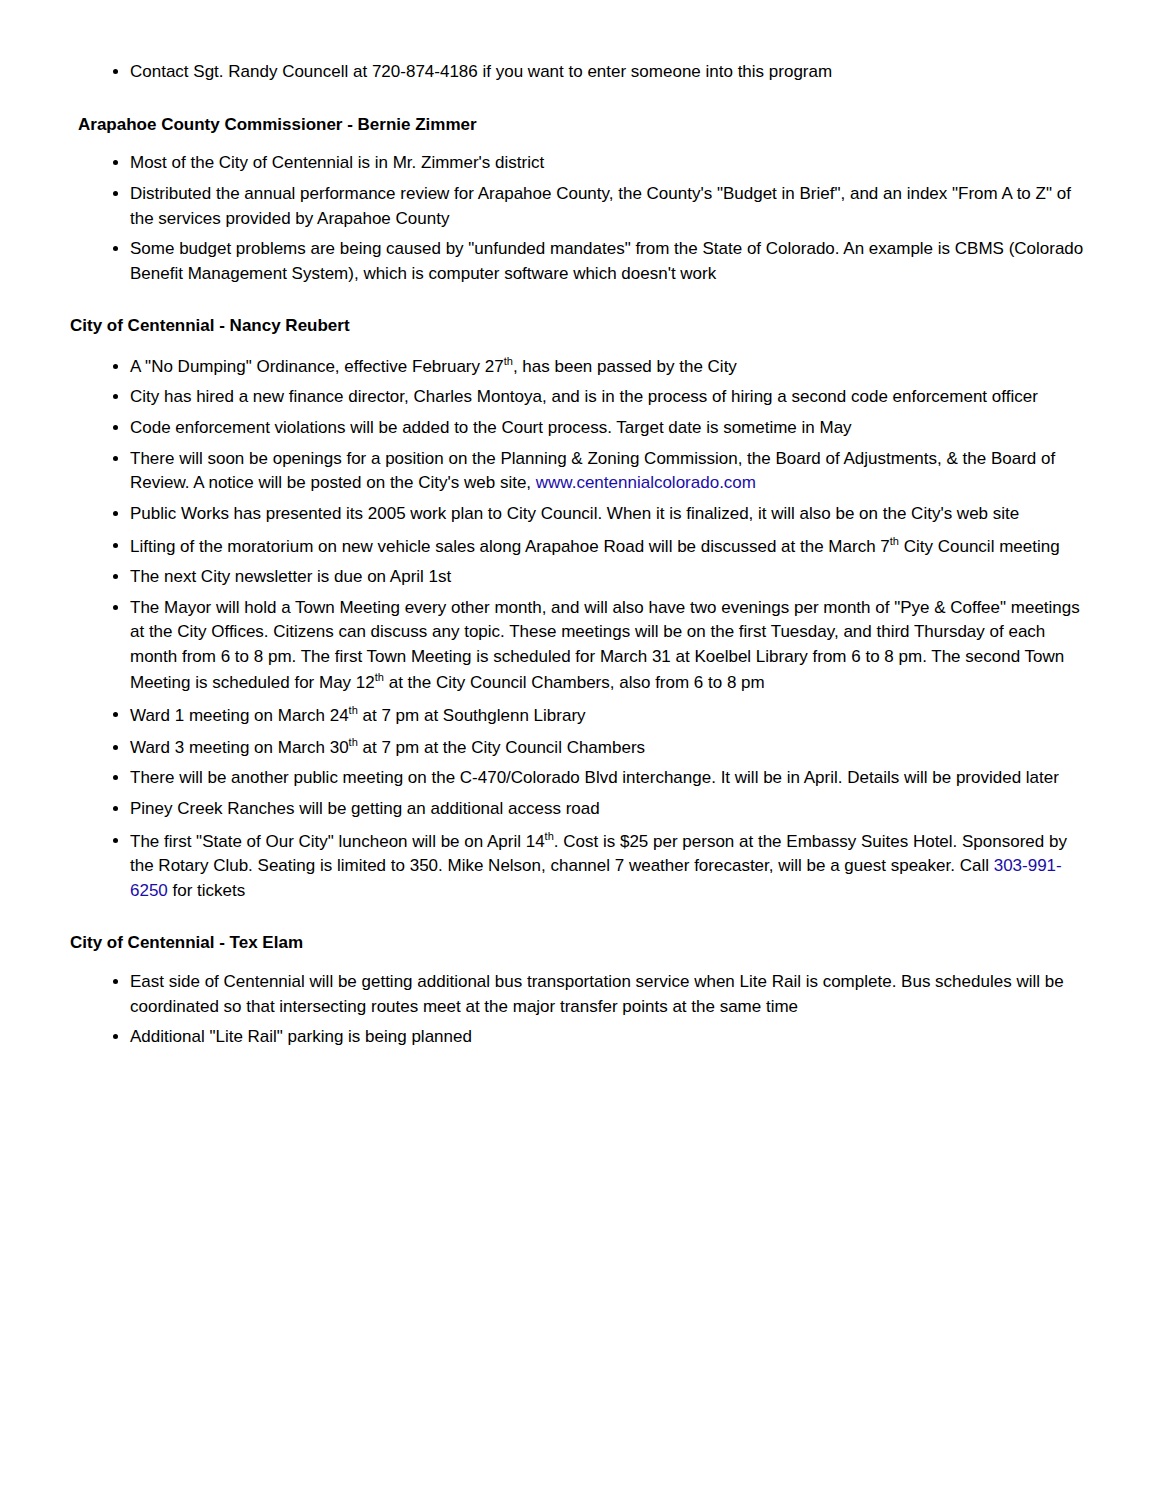Contact Sgt. Randy Councell at 720-874-4186 if you want to enter someone into this program
Arapahoe County Commissioner - Bernie Zimmer
Most of the City of Centennial is in Mr. Zimmer's district
Distributed the annual performance review for Arapahoe County, the County's "Budget in Brief", and an index "From A to Z" of the services provided by Arapahoe County
Some budget problems are being caused by "unfunded mandates" from the State of Colorado. An example is CBMS (Colorado Benefit Management System), which is computer software which doesn't work
City of Centennial - Nancy Reubert
A "No Dumping" Ordinance, effective February 27th, has been passed by the City
City has hired a new finance director, Charles Montoya, and is in the process of hiring a second code enforcement officer
Code enforcement violations will be added to the Court process. Target date is sometime in May
There will soon be openings for a position on the Planning & Zoning Commission, the Board of Adjustments, & the Board of Review. A notice will be posted on the City's web site, www.centennialcolorado.com
Public Works has presented its 2005 work plan to City Council. When it is finalized, it will also be on the City's web site
Lifting of the moratorium on new vehicle sales along Arapahoe Road will be discussed at the March 7th City Council meeting
The next City newsletter is due on April 1st
The Mayor will hold a Town Meeting every other month, and will also have two evenings per month of "Pye & Coffee" meetings at the City Offices. Citizens can discuss any topic. These meetings will be on the first Tuesday, and third Thursday of each month from 6 to 8 pm. The first Town Meeting is scheduled for March 31 at Koelbel Library from 6 to 8 pm. The second Town Meeting is scheduled for May 12th at the City Council Chambers, also from 6 to 8 pm
Ward 1 meeting on March 24th at 7 pm at Southglenn Library
Ward 3 meeting on March 30th at 7 pm at the City Council Chambers
There will be another public meeting on the C-470/Colorado Blvd interchange. It will be in April. Details will be provided later
Piney Creek Ranches will be getting an additional access road
The first "State of Our City" luncheon will be on April 14th. Cost is $25 per person at the Embassy Suites Hotel. Sponsored by the Rotary Club. Seating is limited to 350. Mike Nelson, channel 7 weather forecaster, will be a guest speaker. Call 303-991-6250 for tickets
City of Centennial - Tex Elam
East side of Centennial will be getting additional bus transportation service when Lite Rail is complete. Bus schedules will be coordinated so that intersecting routes meet at the major transfer points at the same time
Additional "Lite Rail" parking is being planned